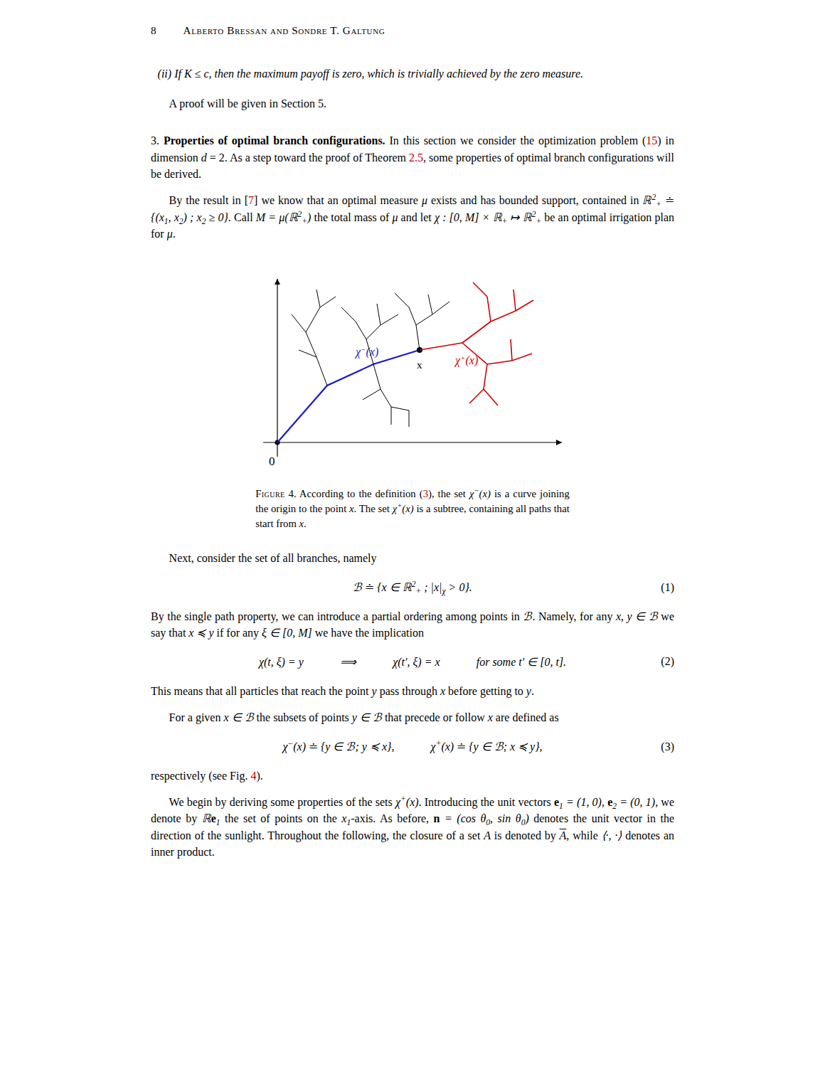8 Alberto Bressan and Sondre T. Galtung
(ii) If K ≤ c, then the maximum payoff is zero, which is trivially achieved by the zero measure.
A proof will be given in Section 5.
3. Properties of optimal branch configurations. In this section we consider the optimization problem (15) in dimension d = 2. As a step toward the proof of Theorem 2.5, some properties of optimal branch configurations will be derived.
By the result in [7] we know that an optimal measure μ exists and has bounded support, contained in ℝ2+ ≐ {(x1, x2) ; x2 ≥ 0}. Call M = μ(ℝ2+) the total mass of μ and let χ : [0, M] × ℝ+ ↦ ℝ2+ be an optimal irrigation plan for μ.
0 x χ−(x) χ+(x)
Figure 4. According to the definition (3), the set χ−(x) is a curve joining the origin to the point x. The set χ+(x) is a subtree, containing all paths that start from x.
Next, consider the set of all branches, namely
ℬ ≐ {x ∈ ℝ2+ ; |x|χ > 0}. (1)
By the single path property, we can introduce a partial ordering among points in ℬ. Namely, for any x, y ∈ ℬ we say that x ≼ y if for any ξ ∈ [0, M] we have the implication
χ(t, ξ) = y ⟹ χ(t′, ξ) = x for some t′ ∈ [0, t]. (2)
This means that all particles that reach the point y pass through x before getting to y.
For a given x ∈ ℬ the subsets of points y ∈ ℬ that precede or follow x are defined as
χ−(x) ≐ {y ∈ ℬ; y ≼ x}, χ+(x) ≐ {y ∈ ℬ; x ≼ y}, (3)
respectively (see Fig. 4).
We begin by deriving some properties of the sets χ+(x). Introducing the unit vectors e1 = (1, 0), e2 = (0, 1), we denote by ℝe1 the set of points on the x1-axis. As before, n = (cos θ0, sin θ0) denotes the unit vector in the direction of the sunlight. Throughout the following, the closure of a set A is denoted by A, while ⟨·, ·⟩ denotes an inner product.